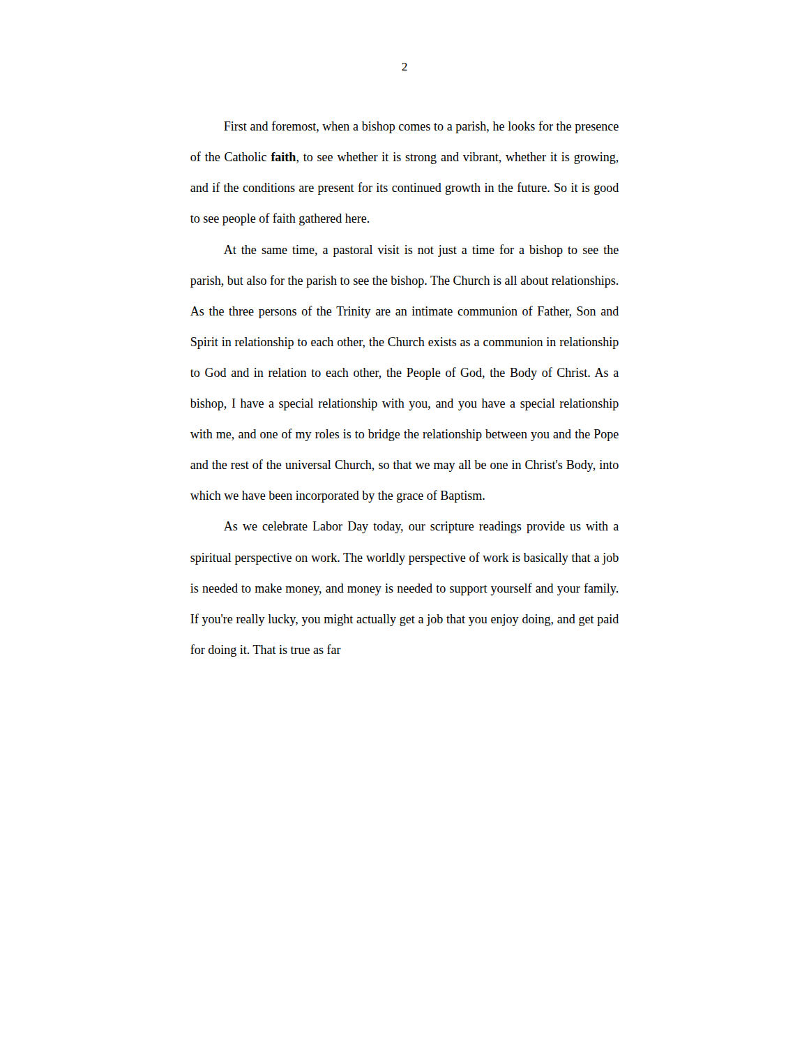2
First and foremost, when a bishop comes to a parish, he looks for the presence of the Catholic faith, to see whether it is strong and vibrant, whether it is growing, and if the conditions are present for its continued growth in the future. So it is good to see people of faith gathered here.
At the same time, a pastoral visit is not just a time for a bishop to see the parish, but also for the parish to see the bishop. The Church is all about relationships. As the three persons of the Trinity are an intimate communion of Father, Son and Spirit in relationship to each other, the Church exists as a communion in relationship to God and in relation to each other, the People of God, the Body of Christ. As a bishop, I have a special relationship with you, and you have a special relationship with me, and one of my roles is to bridge the relationship between you and the Pope and the rest of the universal Church, so that we may all be one in Christ's Body, into which we have been incorporated by the grace of Baptism.
As we celebrate Labor Day today, our scripture readings provide us with a spiritual perspective on work. The worldly perspective of work is basically that a job is needed to make money, and money is needed to support yourself and your family. If you're really lucky, you might actually get a job that you enjoy doing, and get paid for doing it. That is true as far